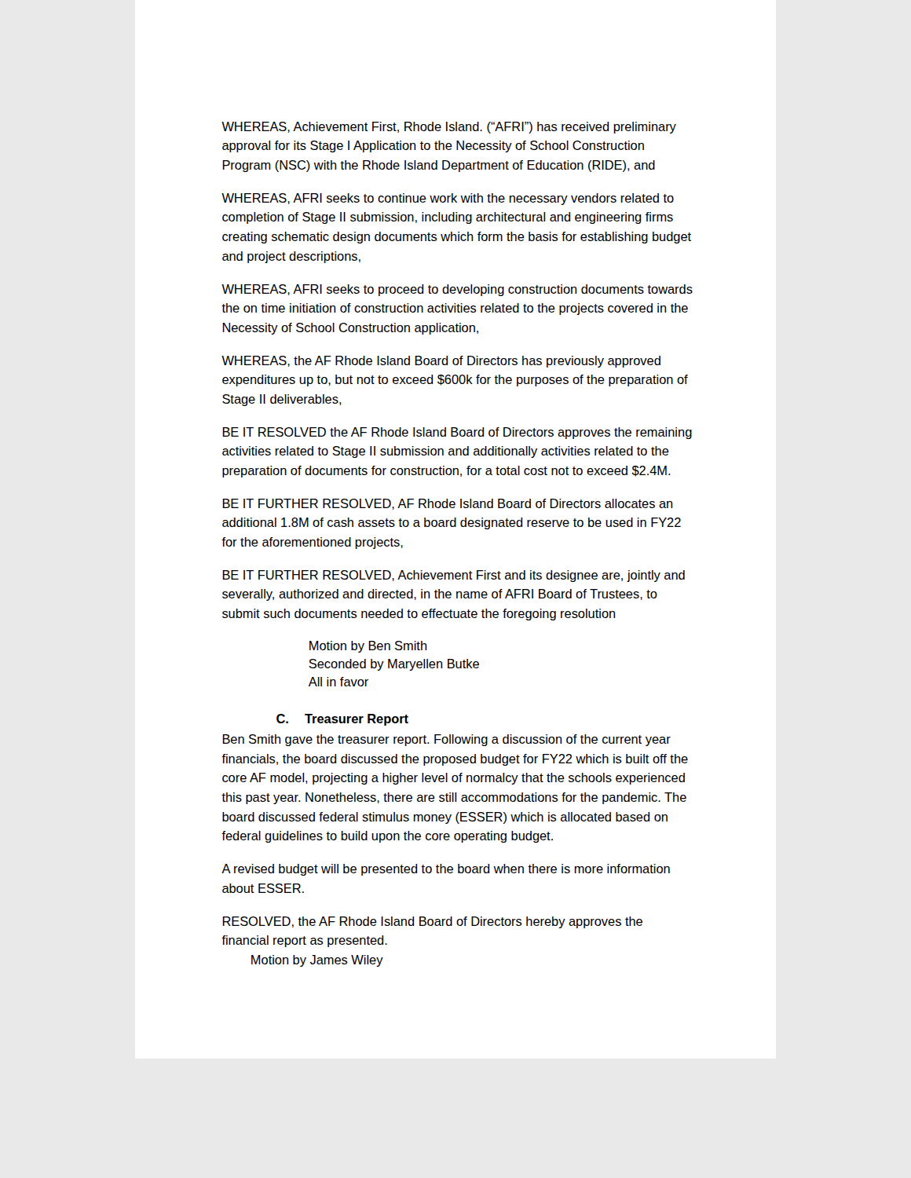WHEREAS, Achievement First, Rhode Island. (“AFRI”) has received preliminary approval for its Stage I Application to the Necessity of School Construction Program (NSC) with the Rhode Island Department of Education (RIDE), and
WHEREAS, AFRI seeks to continue work with the necessary vendors related to completion of Stage II submission, including architectural and engineering firms creating schematic design documents which form the basis for establishing budget and project descriptions,
WHEREAS, AFRI seeks to proceed to developing construction documents towards the on time initiation of construction activities related to the projects covered in the Necessity of School Construction application,
WHEREAS, the AF Rhode Island Board of Directors has previously approved expenditures up to, but not to exceed $600k for the purposes of the preparation of Stage II deliverables,
BE IT RESOLVED the AF Rhode Island Board of Directors approves the remaining activities related to Stage II submission and additionally activities related to the preparation of documents for construction, for a total cost not to exceed $2.4M.
BE IT FURTHER RESOLVED, AF Rhode Island Board of Directors allocates an additional 1.8M of cash assets to a board designated reserve to be used in FY22 for the aforementioned projects,
BE IT FURTHER RESOLVED, Achievement First and its designee are, jointly and severally, authorized and directed, in the name of AFRI Board of Trustees, to submit such documents needed to effectuate the foregoing resolution
Motion by Ben Smith
Seconded by Maryellen Butke
All in favor
C. Treasurer Report
Ben Smith gave the treasurer report. Following a discussion of the current year financials, the board discussed the proposed budget for FY22 which is built off the core AF model, projecting a higher level of normalcy that the schools experienced this past year. Nonetheless, there are still accommodations for the pandemic. The board discussed federal stimulus money (ESSER) which is allocated based on federal guidelines to build upon the core operating budget.
A revised budget will be presented to the board when there is more information about ESSER.
RESOLVED, the AF Rhode Island Board of Directors hereby approves the financial report as presented.
Motion by James Wiley